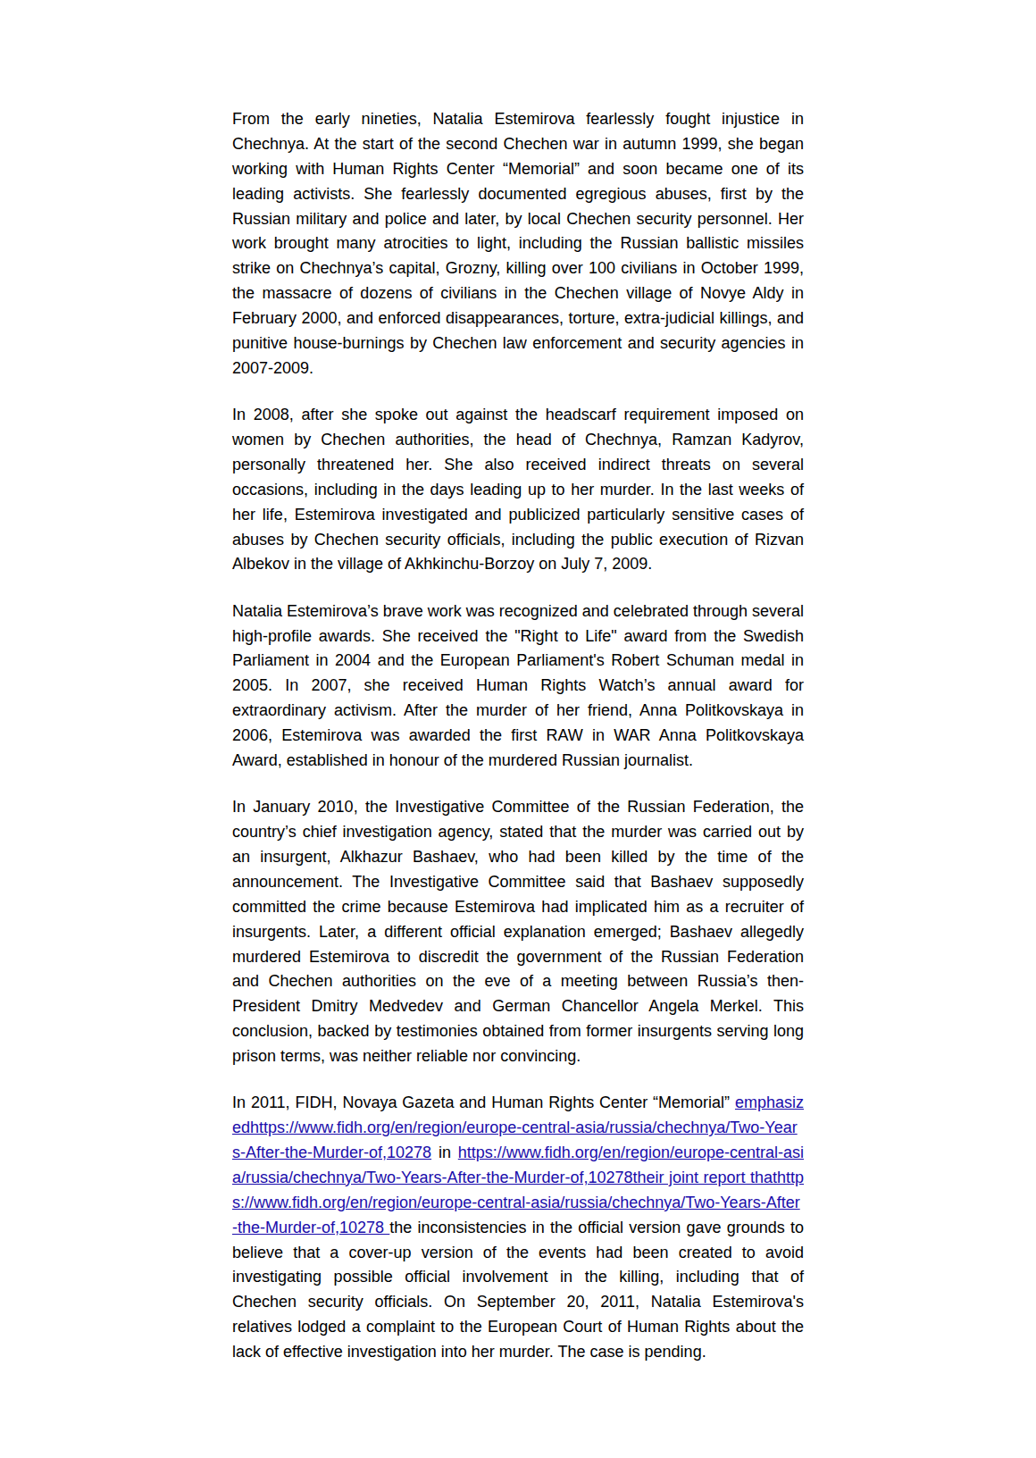From the early nineties, Natalia Estemirova fearlessly fought injustice in Chechnya. At the start of the second Chechen war in autumn 1999, she began working with Human Rights Center “Memorial” and soon became one of its leading activists. She fearlessly documented egregious abuses, first by the Russian military and police and later, by local Chechen security personnel. Her work brought many atrocities to light, including the Russian ballistic missiles strike on Chechnya’s capital, Grozny, killing over 100 civilians in October 1999, the massacre of dozens of civilians in the Chechen village of Novye Aldy in February 2000, and enforced disappearances, torture, extra-judicial killings, and punitive house-burnings by Chechen law enforcement and security agencies in 2007-2009.
In 2008, after she spoke out against the headscarf requirement imposed on women by Chechen authorities, the head of Chechnya, Ramzan Kadyrov, personally threatened her. She also received indirect threats on several occasions, including in the days leading up to her murder. In the last weeks of her life, Estemirova investigated and publicized particularly sensitive cases of abuses by Chechen security officials, including the public execution of Rizvan Albekov in the village of Akhkinchu-Borzoy on July 7, 2009.
Natalia Estemirova’s brave work was recognized and celebrated through several high-profile awards. She received the "Right to Life" award from the Swedish Parliament in 2004 and the European Parliament's Robert Schuman medal in 2005. In 2007, she received Human Rights Watch’s annual award for extraordinary activism. After the murder of her friend, Anna Politkovskaya in 2006, Estemirova was awarded the first RAW in WAR Anna Politkovskaya Award, established in honour of the murdered Russian journalist.
In January 2010, the Investigative Committee of the Russian Federation, the country’s chief investigation agency, stated that the murder was carried out by an insurgent, Alkhazur Bashaev, who had been killed by the time of the announcement. The Investigative Committee said that Bashaev supposedly committed the crime because Estemirova had implicated him as a recruiter of insurgents. Later, a different official explanation emerged; Bashaev allegedly murdered Estemirova to discredit the government of the Russian Federation and Chechen authorities on the eve of a meeting between Russia’s then-President Dmitry Medvedev and German Chancellor Angela Merkel. This conclusion, backed by testimonies obtained from former insurgents serving long prison terms, was neither reliable nor convincing.
In 2011, FIDH, Novaya Gazeta and Human Rights Center “Memorial” emphasizedhttps://www.fidh.org/en/region/europe-central-asia/russia/chechnya/Two-Years-After-the-Murder-of,10278 in https://www.fidh.org/en/region/europe-central-asia/russia/chechnya/Two-Years-After-the-Murder-of,10278their joint report that https://www.fidh.org/en/region/europe-central-asia/russia/chechnya/Two-Years-After-the-Murder-of,10278 the inconsistencies in the official version gave grounds to believe that a cover-up version of the events had been created to avoid investigating possible official involvement in the killing, including that of Chechen security officials. On September 20, 2011, Natalia Estemirova's relatives lodged a complaint to the European Court of Human Rights about the lack of effective investigation into her murder. The case is pending.